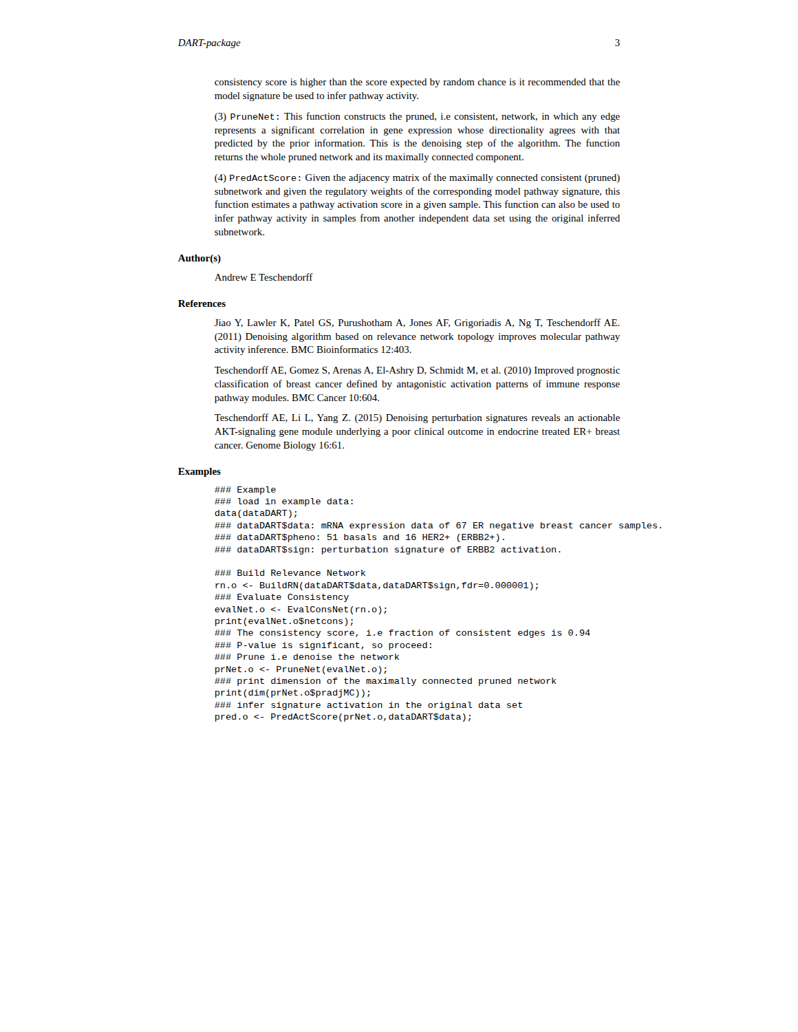DART-package
3
consistency score is higher than the score expected by random chance is it recommended that the model signature be used to infer pathway activity.
(3) PruneNet: This function constructs the pruned, i.e consistent, network, in which any edge represents a significant correlation in gene expression whose directionality agrees with that predicted by the prior information. This is the denoising step of the algorithm. The function returns the whole pruned network and its maximally connected component.
(4) PredActScore: Given the adjacency matrix of the maximally connected consistent (pruned) subnetwork and given the regulatory weights of the corresponding model pathway signature, this function estimates a pathway activation score in a given sample. This function can also be used to infer pathway activity in samples from another independent data set using the original inferred subnetwork.
Author(s)
Andrew E Teschendorff
References
Jiao Y, Lawler K, Patel GS, Purushotham A, Jones AF, Grigoriadis A, Ng T, Teschendorff AE. (2011) Denoising algorithm based on relevance network topology improves molecular pathway activity inference. BMC Bioinformatics 12:403.
Teschendorff AE, Gomez S, Arenas A, El-Ashry D, Schmidt M, et al. (2010) Improved prognostic classification of breast cancer defined by antagonistic activation patterns of immune response pathway modules. BMC Cancer 10:604.
Teschendorff AE, Li L, Yang Z. (2015) Denoising perturbation signatures reveals an actionable AKT-signaling gene module underlying a poor clinical outcome in endocrine treated ER+ breast cancer. Genome Biology 16:61.
Examples
### Example
### load in example data:
data(dataDART);
### dataDART$data: mRNA expression data of 67 ER negative breast cancer samples.
### dataDART$pheno: 51 basals and 16 HER2+ (ERBB2+).
### dataDART$sign: perturbation signature of ERBB2 activation.

### Build Relevance Network
rn.o <- BuildRN(dataDART$data,dataDART$sign,fdr=0.000001);
### Evaluate Consistency
evalNet.o <- EvalConsNet(rn.o);
print(evalNet.o$netcons);
### The consistency score, i.e fraction of consistent edges is 0.94
### P-value is significant, so proceed:
### Prune i.e denoise the network
prNet.o <- PruneNet(evalNet.o);
### print dimension of the maximally connected pruned network
print(dim(prNet.o$pradjMC));
### infer signature activation in the original data set
pred.o <- PredActScore(prNet.o,dataDART$data);